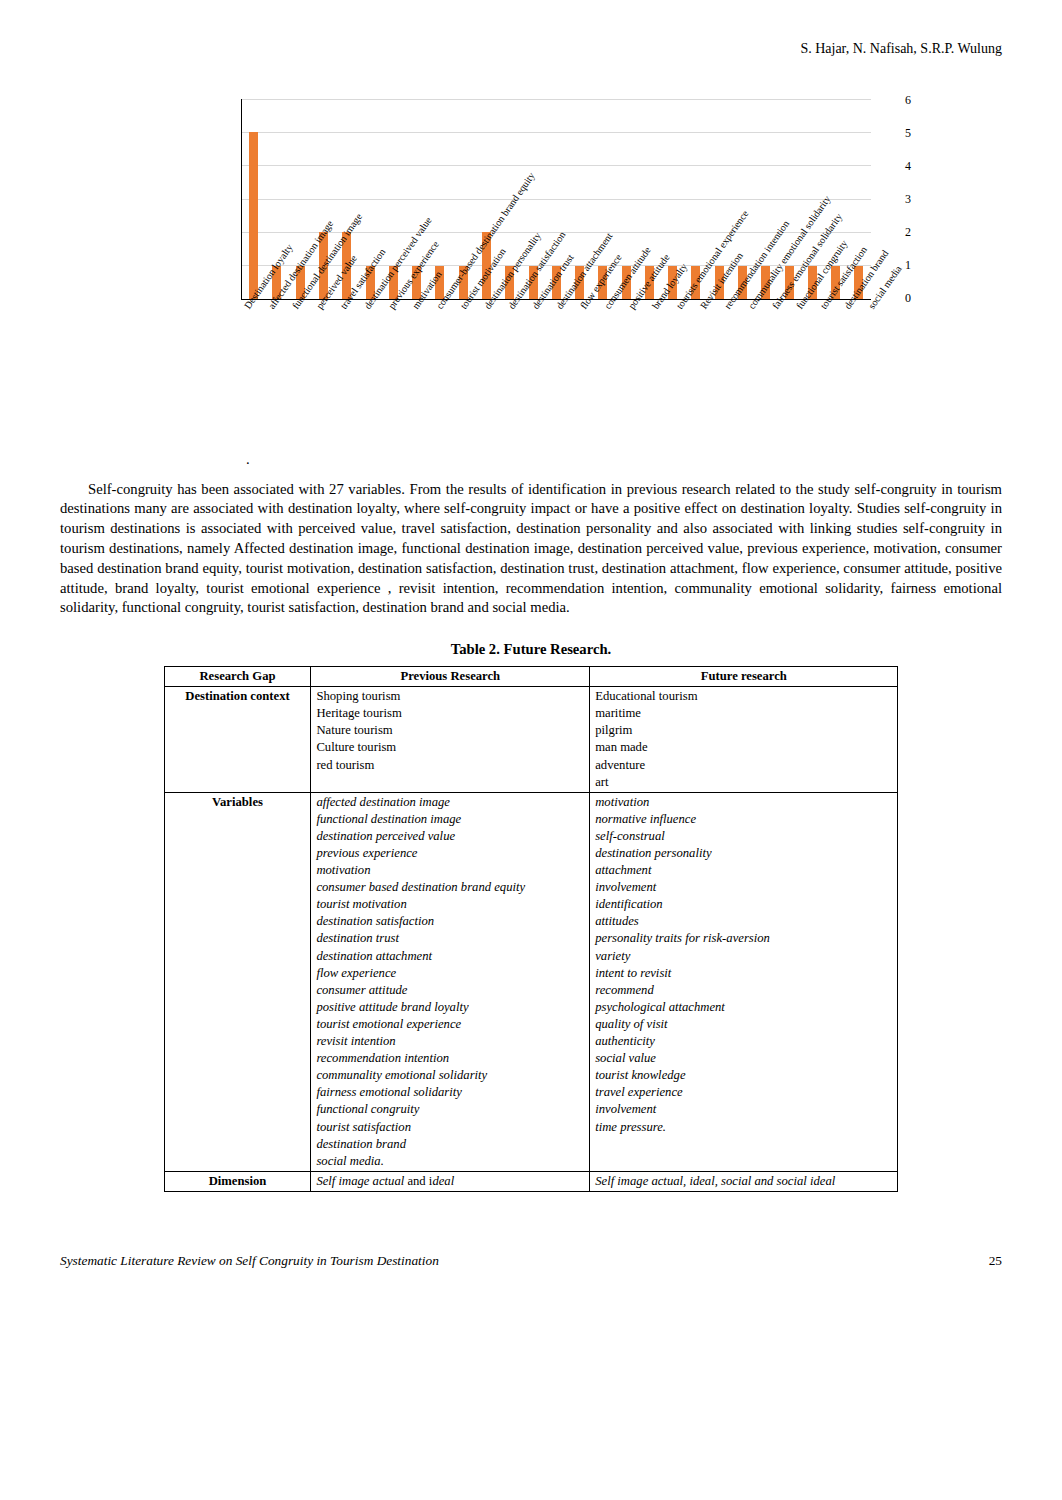S. Hajar, N. Nafisah, S.R.P. Wulung
6 5 4 3 2 1 0
Destination loyalty affected destination image functional destination image perceived value travel satisfaction destination perceived value previous experience motivation consumer-based destination brand equity tourist motivation destination personality destination satisfaction destination trust destination attachment flow experience consumen attitude positive attitude brand loyalty tourists emotional experience Revisit intention recommendation intention communality emotional solidarity fairness emotional solidarity functional congruity tourist satisfaction destination brand social media
.
Self-congruity has been associated with 27 variables. From the results of identification in previous research related to the study self-congruity in tourism destinations many are associated with destination loyalty, where self-congruity impact or have a positive effect on destination loyalty. Studies self-congruity in tourism destinations is associated with perceived value, travel satisfaction, destination personality and also associated with linking studies self-congruity in tourism destinations, namely Affected destination image, functional destination image, destination perceived value, previous experience, motivation, consumer based destination brand equity, tourist motivation, destination satisfaction, destination trust, destination attachment, flow experience, consumer attitude, positive attitude, brand loyalty, tourist emotional experience , revisit intention, recommendation intention, communality emotional solidarity, fairness emotional solidarity, functional congruity, tourist satisfaction, destination brand and social media.
Table 2. Future Research.
| Research Gap | Previous Research | Future research |
| --- | --- | --- |
| Destination context | Shoping tourism Heritage tourism Nature tourism Culture tourism red tourism | Educational tourism maritime pilgrim man made adventure art |
| Variables | affected destination image functional destination image destination perceived value previous experience motivation consumer based destination brand equity tourist motivation destination satisfaction destination trust destination attachment flow experience consumer attitude positive attitude brand loyalty tourist emotional experience revisit intention recommendation intention communality emotional solidarity fairness emotional solidarity functional congruity tourist satisfaction destination brand social media. | motivation normative influence self-construal destination personality attachment involvement identification attitudes personality traits for risk-aversion variety intent to revisit recommend psychological attachment quality of visit authenticity social value tourist knowledge travel experience involvement time pressure. |
| Dimension | Self image actual and i deal | Self image actual, ideal, social and social ideal |
Systematic Literature Review on Self Congruity in Tourism Destination 25